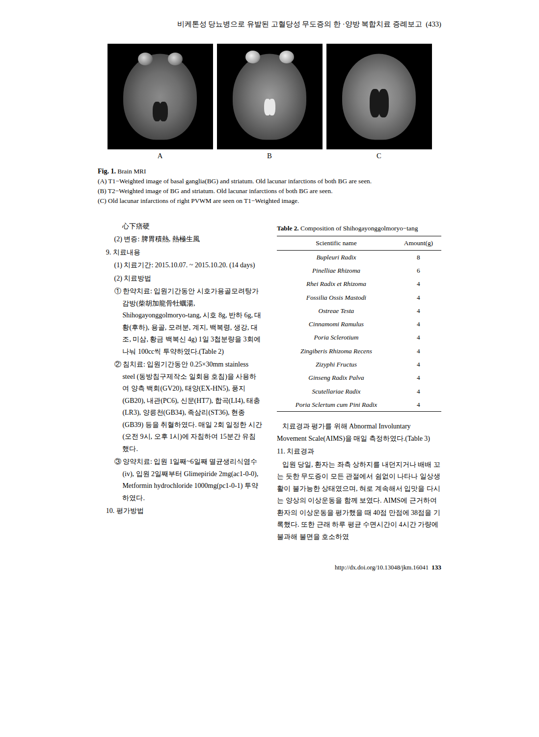비케톤성 당뇨병으로 유발된 고혈당성 무도증의 한 ·양방 복합치료 증례보고 (433)
A
B
C
Fig. 1. Brain MRI
(A) T1−Weighted image of basal ganglia(BG) and striatum. Old lacunar infarctions of both BG are seen.
(B) T2−Weighted image of BG and striatum. Old lacunar infarctions of both BG are seen.
(C) Old lacunar infarctions of right PVWM are seen on T1−Weighted image.
心下痞硬
(2) 변증: 脾胃積熱, 熱極生風
9. 치료내용
(1) 치료기간: 2015.10.07. ~ 2015.10.20. (14 days)
(2) 치료방법
① 한약치료: 입원기간동안 시호가용골모려탕가감방(柴胡加龍骨牡蠣湯, Shihogayonggolmoryo-tang, 시호 8g, 반하 6g, 대황(후하), 용골, 모려분, 계지, 백복령, 생강, 대조, 미삼, 황금 백복신 4g) 1일 3첩분량을 3회에 나눠 100cc씩 투약하였다.(Table 2)
② 침치료: 입원기간동안 0.25×30mm stainless steel (동방침구제작소 일회용 호침)을 사용하여 양측 백회(GV20), 태양(EX-HN5), 풍지(GB20), 내관(PC6), 신문(HT7), 합곡(LI4), 태충(LR3), 양릉천(GB34), 족삼리(ST36), 현종(GB39) 등을 취혈하였다. 매일 2회 일정한 시간(오전 9시, 오후 1시)에 자침하여 15분간 유침했다.
③ 양약치료: 입원 1일째~6일째 멸균생리식염수(iv), 입원 2일째부터 Glimepiride 2mg(ac1-0-0), Metformin hydrochloride 1000mg(pc1-0-1) 투약하였다.
10. 평가방법
Table 2. Composition of Shihogayonggolmoryo−tang
| Scientific name | Amount(g) |
| --- | --- |
| Bupleuri Radix | 8 |
| Pinelliae Rhizoma | 6 |
| Rhei Radix et Rhizoma | 4 |
| Fossilia Ossis Mastodi | 4 |
| Ostreae Testa | 4 |
| Cinnamomi Ramulus | 4 |
| Poria Sclerotium | 4 |
| Zingiberis Rhizoma Recens | 4 |
| Zizyphi Fructus | 4 |
| Ginseng Radix Palva | 4 |
| Scutellariae Radix | 4 |
| Poria Sclertum cum Pini Radix | 4 |
치료경과 평가를 위해 Abnormal Involuntary Movement Scale(AIMS)을 매일 측정하였다.(Table 3)
11. 치료경과
입원 당일, 환자는 좌측 상하지를 내던지거나 배배 꼬는 듯한 무도증이 모든 관절에서 쉼없이 나타나 일상생활이 불가능한 상태였으며, 혀로 계속해서 입맛을 다시는 양상의 이상운동을 함께 보였다. AIMS에 근거하여 환자의 이상운동을 평가했을 때 40점 만점에 38점을 기록했다. 또한 근래 하루 평균 수면시간이 4시간 가량에 불과해 불면을 호소하였
http://dx.doi.org/10.13048/jkm.16041133